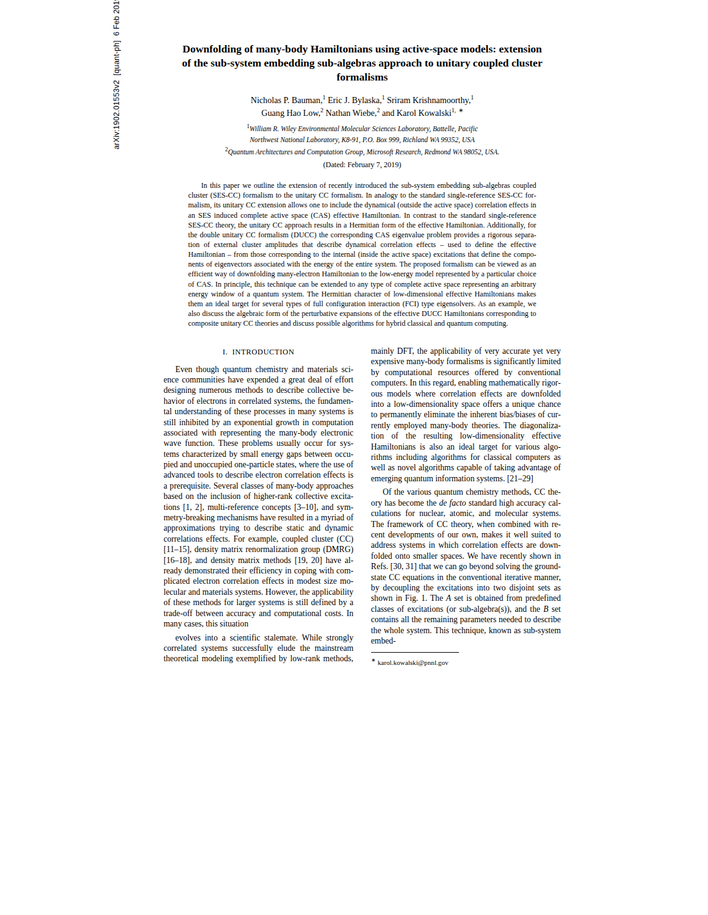arXiv:1902.01553v2 [quant-ph] 6 Feb 2019
Downfolding of many-body Hamiltonians using active-space models: extension of the sub-system embedding sub-algebras approach to unitary coupled cluster formalisms
Nicholas P. Bauman,1 Eric J. Bylaska,1 Sriram Krishnamoorthy,1
Guang Hao Low,2 Nathan Wiebe,2 and Karol Kowalski1, ∗
1William R. Wiley Environmental Molecular Sciences Laboratory, Battelle, Pacific
Northwest National Laboratory, K8-91, P.O. Box 999, Richland WA 99352, USA
2Quantum Architectures and Computation Group, Microsoft Research, Redmond WA 98052, USA.
(Dated: February 7, 2019)
In this paper we outline the extension of recently introduced the sub-system embedding sub-algebras coupled cluster (SES-CC) formalism to the unitary CC formalism. In analogy to the standard single-reference SES-CC formalism, its unitary CC extension allows one to include the dynamical (outside the active space) correlation effects in an SES induced complete active space (CAS) effective Hamiltonian. In contrast to the standard single-reference SES-CC theory, the unitary CC approach results in a Hermitian form of the effective Hamiltonian. Additionally, for the double unitary CC formalism (DUCC) the corresponding CAS eigenvalue problem provides a rigorous separation of external cluster amplitudes that describe dynamical correlation effects – used to define the effective Hamiltonian – from those corresponding to the internal (inside the active space) excitations that define the components of eigenvectors associated with the energy of the entire system. The proposed formalism can be viewed as an efficient way of downfolding many-electron Hamiltonian to the low-energy model represented by a particular choice of CAS. In principle, this technique can be extended to any type of complete active space representing an arbitrary energy window of a quantum system. The Hermitian character of low-dimensional effective Hamiltonians makes them an ideal target for several types of full configuration interaction (FCI) type eigensolvers. As an example, we also discuss the algebraic form of the perturbative expansions of the effective DUCC Hamiltonians corresponding to composite unitary CC theories and discuss possible algorithms for hybrid classical and quantum computing.
I. Introduction
Even though quantum chemistry and materials science communities have expended a great deal of effort designing numerous methods to describe collective behavior of electrons in correlated systems, the fundamental understanding of these processes in many systems is still inhibited by an exponential growth in computation associated with representing the many-body electronic wave function. These problems usually occur for systems characterized by small energy gaps between occupied and unoccupied one-particle states, where the use of advanced tools to describe electron correlation effects is a prerequisite. Several classes of many-body approaches based on the inclusion of higher-rank collective excitations [1, 2], multi-reference concepts [3–10], and symmetry-breaking mechanisms have resulted in a myriad of approximations trying to describe static and dynamic correlations effects. For example, coupled cluster (CC) [11–15], density matrix renormalization group (DMRG) [16–18], and density matrix methods [19, 20] have already demonstrated their efficiency in coping with complicated electron correlation effects in modest size molecular and materials systems. However, the applicability of these methods for larger systems is still defined by a trade-off between accuracy and computational costs. In many cases, this situation
evolves into a scientific stalemate. While strongly correlated systems successfully elude the mainstream theoretical modeling exemplified by low-rank methods, mainly DFT, the applicability of very accurate yet very expensive many-body formalisms is significantly limited by computational resources offered by conventional computers. In this regard, enabling mathematically rigorous models where correlation effects are downfolded into a low-dimensionality space offers a unique chance to permanently eliminate the inherent bias/biases of currently employed many-body theories. The diagonalization of the resulting low-dimensionality effective Hamiltonians is also an ideal target for various algorithms including algorithms for classical computers as well as novel algorithms capable of taking advantage of emerging quantum information systems. [21–29]
Of the various quantum chemistry methods, CC theory has become the de facto standard high accuracy calculations for nuclear, atomic, and molecular systems. The framework of CC theory, when combined with recent developments of our own, makes it well suited to address systems in which correlation effects are downfolded onto smaller spaces. We have recently shown in Refs. [30, 31] that we can go beyond solving the ground-state CC equations in the conventional iterative manner, by decoupling the excitations into two disjoint sets as shown in Fig. 1. The A set is obtained from predefined classes of excitations (or sub-algebra(s)), and the B set contains all the remaining parameters needed to describe the whole system. This technique, known as sub-system embed-
∗ karol.kowalski@pnnl.gov